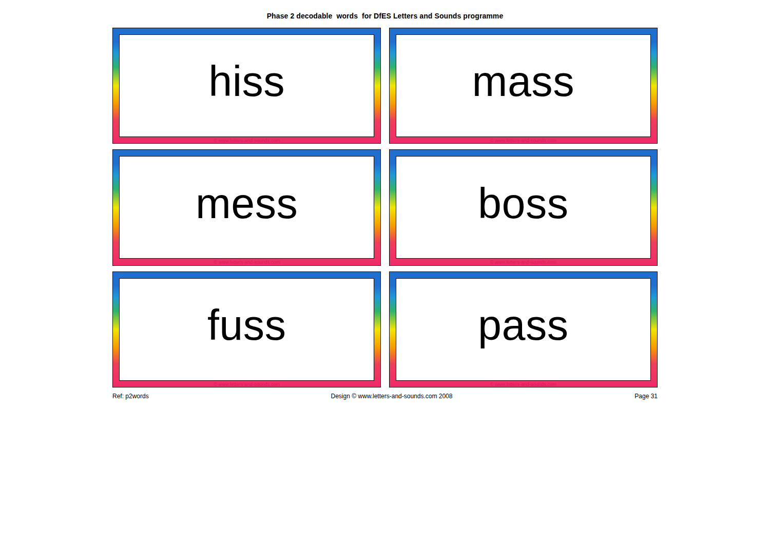Phase 2 decodable words for DfES Letters and Sounds programme
hiss © www.letters-and-sounds.com
mass © www.letters-and-sounds.com
mess © www.letters-and-sounds.com
boss © www.letters-and-sounds.com
fuss © www.letters-and-sounds.com
pass © www.letters-and-sounds.com
Ref: p2words
Design © www.letters-and-sounds.com 2008
Page 31